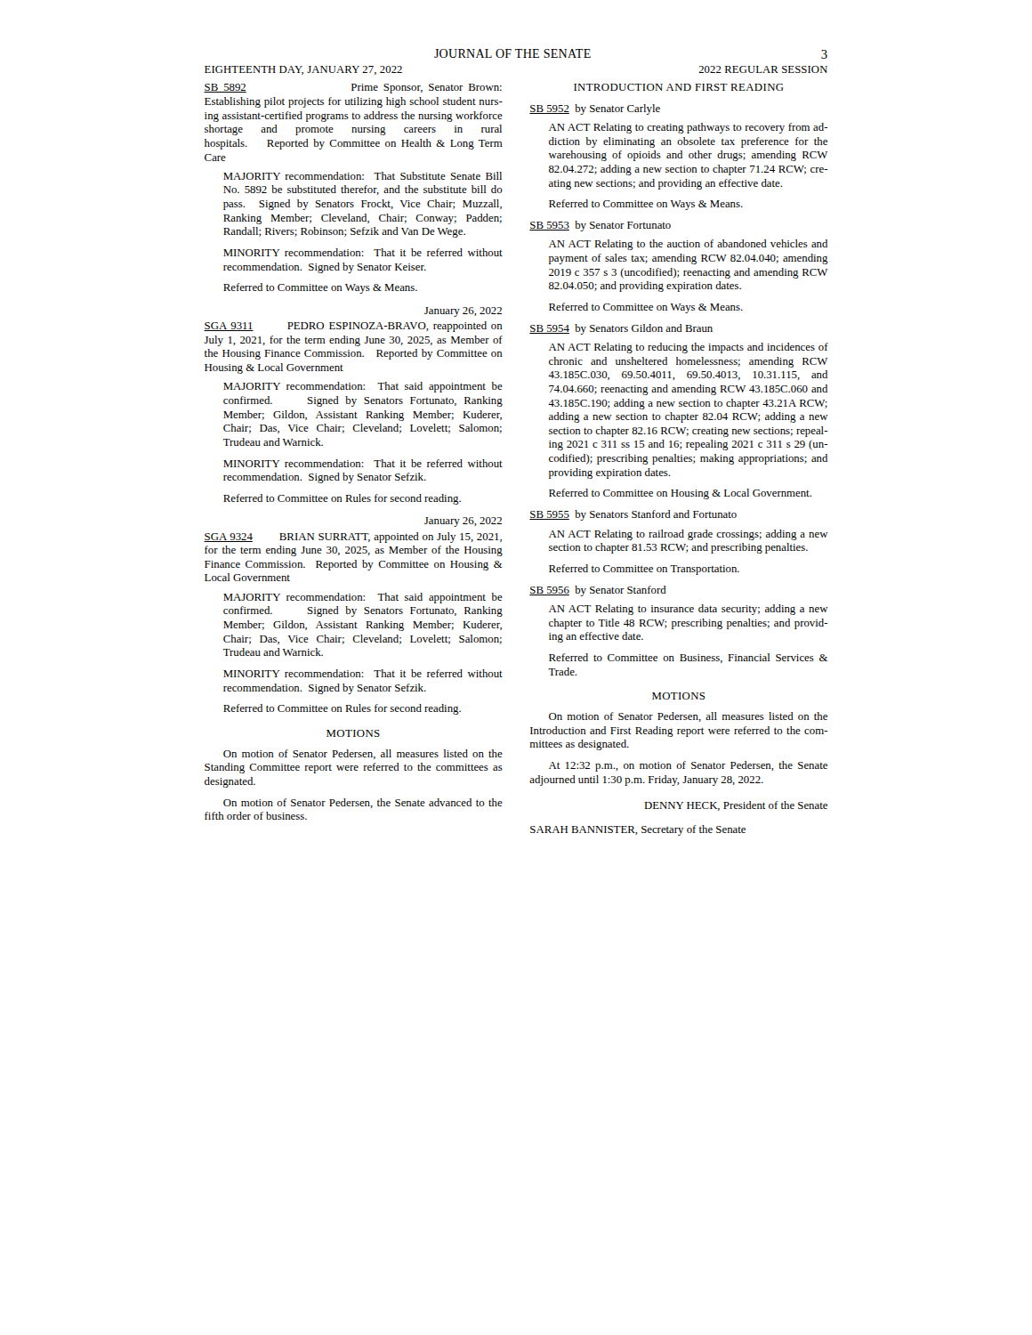3 JOURNAL OF THE SENATE
EIGHTEENTH DAY, JANUARY 27, 2022 2022 REGULAR SESSION
SB 5892 Prime Sponsor, Senator Brown: Establishing pilot projects for utilizing high school student nursing assistant-certified programs to address the nursing workforce shortage and promote nursing careers in rural hospitals. Reported by Committee on Health & Long Term Care
MAJORITY recommendation: That Substitute Senate Bill No. 5892 be substituted therefor, and the substitute bill do pass. Signed by Senators Frockt, Vice Chair; Muzzall, Ranking Member; Cleveland, Chair; Conway; Padden; Randall; Rivers; Robinson; Sefzik and Van De Wege.
MINORITY recommendation: That it be referred without recommendation. Signed by Senator Keiser.
Referred to Committee on Ways & Means.
January 26, 2022
SGA 9311 PEDRO ESPINOZA-BRAVO, reappointed on July 1, 2021, for the term ending June 30, 2025, as Member of the Housing Finance Commission. Reported by Committee on Housing & Local Government
MAJORITY recommendation: That said appointment be confirmed. Signed by Senators Fortunato, Ranking Member; Gildon, Assistant Ranking Member; Kuderer, Chair; Das, Vice Chair; Cleveland; Lovelett; Salomon; Trudeau and Warnick.
MINORITY recommendation: That it be referred without recommendation. Signed by Senator Sefzik.
Referred to Committee on Rules for second reading.
January 26, 2022
SGA 9324 BRIAN SURRATT, appointed on July 15, 2021, for the term ending June 30, 2025, as Member of the Housing Finance Commission. Reported by Committee on Housing & Local Government
MAJORITY recommendation: That said appointment be confirmed. Signed by Senators Fortunato, Ranking Member; Gildon, Assistant Ranking Member; Kuderer, Chair; Das, Vice Chair; Cleveland; Lovelett; Salomon; Trudeau and Warnick.
MINORITY recommendation: That it be referred without recommendation. Signed by Senator Sefzik.
Referred to Committee on Rules for second reading.
MOTIONS
On motion of Senator Pedersen, all measures listed on the Standing Committee report were referred to the committees as designated.
On motion of Senator Pedersen, the Senate advanced to the fifth order of business.
INTRODUCTION AND FIRST READING
SB 5952 by Senator Carlyle
AN ACT Relating to creating pathways to recovery from addiction by eliminating an obsolete tax preference for the warehousing of opioids and other drugs; amending RCW 82.04.272; adding a new section to chapter 71.24 RCW; creating new sections; and providing an effective date.
Referred to Committee on Ways & Means.
SB 5953 by Senator Fortunato
AN ACT Relating to the auction of abandoned vehicles and payment of sales tax; amending RCW 82.04.040; amending 2019 c 357 s 3 (uncodified); reenacting and amending RCW 82.04.050; and providing expiration dates.
Referred to Committee on Ways & Means.
SB 5954 by Senators Gildon and Braun
AN ACT Relating to reducing the impacts and incidences of chronic and unsheltered homelessness; amending RCW 43.185C.030, 69.50.4011, 69.50.4013, 10.31.115, and 74.04.660; reenacting and amending RCW 43.185C.060 and 43.185C.190; adding a new section to chapter 43.21A RCW; adding a new section to chapter 82.04 RCW; adding a new section to chapter 82.16 RCW; creating new sections; repealing 2021 c 311 ss 15 and 16; repealing 2021 c 311 s 29 (uncodified); prescribing penalties; making appropriations; and providing expiration dates.
Referred to Committee on Housing & Local Government.
SB 5955 by Senators Stanford and Fortunato
AN ACT Relating to railroad grade crossings; adding a new section to chapter 81.53 RCW; and prescribing penalties.
Referred to Committee on Transportation.
SB 5956 by Senator Stanford
AN ACT Relating to insurance data security; adding a new chapter to Title 48 RCW; prescribing penalties; and providing an effective date.
Referred to Committee on Business, Financial Services & Trade.
MOTIONS
On motion of Senator Pedersen, all measures listed on the Introduction and First Reading report were referred to the committees as designated.
At 12:32 p.m., on motion of Senator Pedersen, the Senate adjourned until 1:30 p.m. Friday, January 28, 2022.
DENNY HECK, President of the Senate
SARAH BANNISTER, Secretary of the Senate